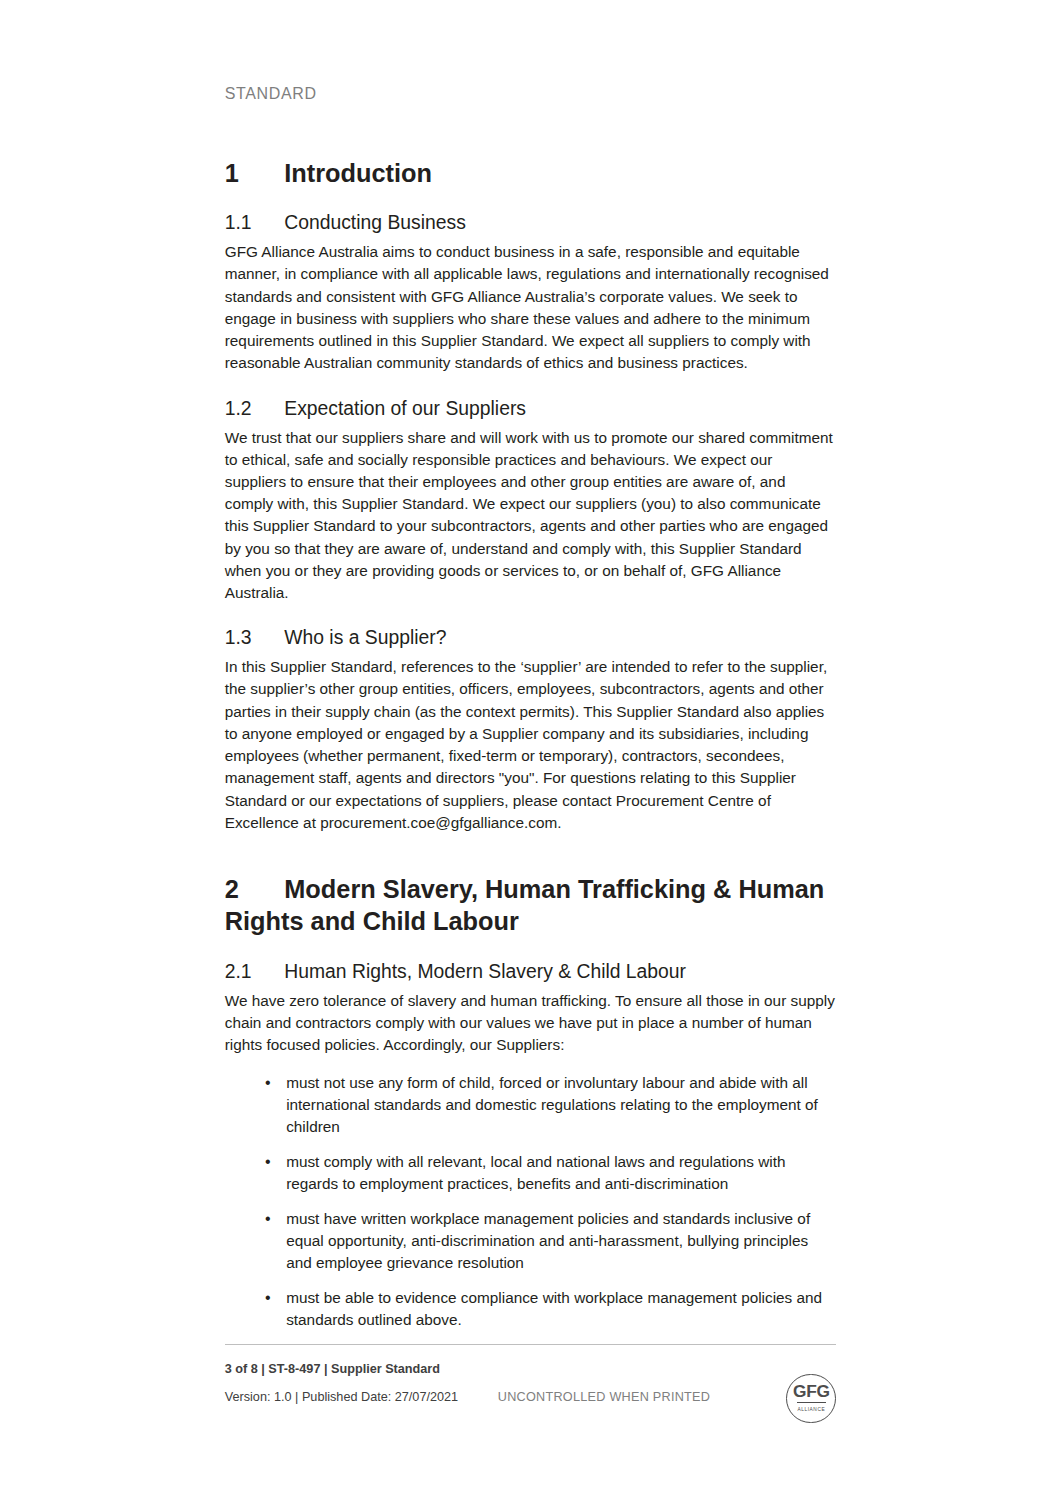STANDARD
1 Introduction
1.1 Conducting Business
GFG Alliance Australia aims to conduct business in a safe, responsible and equitable manner, in compliance with all applicable laws, regulations and internationally recognised standards and consistent with GFG Alliance Australia’s corporate values. We seek to engage in business with suppliers who share these values and adhere to the minimum requirements outlined in this Supplier Standard. We expect all suppliers to comply with reasonable Australian community standards of ethics and business practices.
1.2 Expectation of our Suppliers
We trust that our suppliers share and will work with us to promote our shared commitment to ethical, safe and socially responsible practices and behaviours. We expect our suppliers to ensure that their employees and other group entities are aware of, and comply with, this Supplier Standard. We expect our suppliers (you) to also communicate this Supplier Standard to your subcontractors, agents and other parties who are engaged by you so that they are aware of, understand and comply with, this Supplier Standard when you or they are providing goods or services to, or on behalf of, GFG Alliance Australia.
1.3 Who is a Supplier?
In this Supplier Standard, references to the ‘supplier’ are intended to refer to the supplier, the supplier’s other group entities, officers, employees, subcontractors, agents and other parties in their supply chain (as the context permits). This Supplier Standard also applies to anyone employed or engaged by a Supplier company and its subsidiaries, including employees (whether permanent, fixed-term or temporary), contractors, secondees, management staff, agents and directors "you". For questions relating to this Supplier Standard or our expectations of suppliers, please contact Procurement Centre of Excellence at procurement.coe@gfgalliance.com.
2 Modern Slavery, Human Trafficking & Human Rights and Child Labour
2.1 Human Rights, Modern Slavery & Child Labour
We have zero tolerance of slavery and human trafficking. To ensure all those in our supply chain and contractors comply with our values we have put in place a number of human rights focused policies. Accordingly, our Suppliers:
must not use any form of child, forced or involuntary labour and abide with all international standards and domestic regulations relating to the employment of children
must comply with all relevant, local and national laws and regulations with regards to employment practices, benefits and anti-discrimination
must have written workplace management policies and standards inclusive of equal opportunity, anti-discrimination and anti-harassment, bullying principles and employee grievance resolution
must be able to evidence compliance with workplace management policies and standards outlined above.
3 of 8 | ST-8-497 | Supplier Standard
Version: 1.0 | Published Date: 27/07/2021 UNCONTROLLED WHEN PRINTED
GFG
Alliance